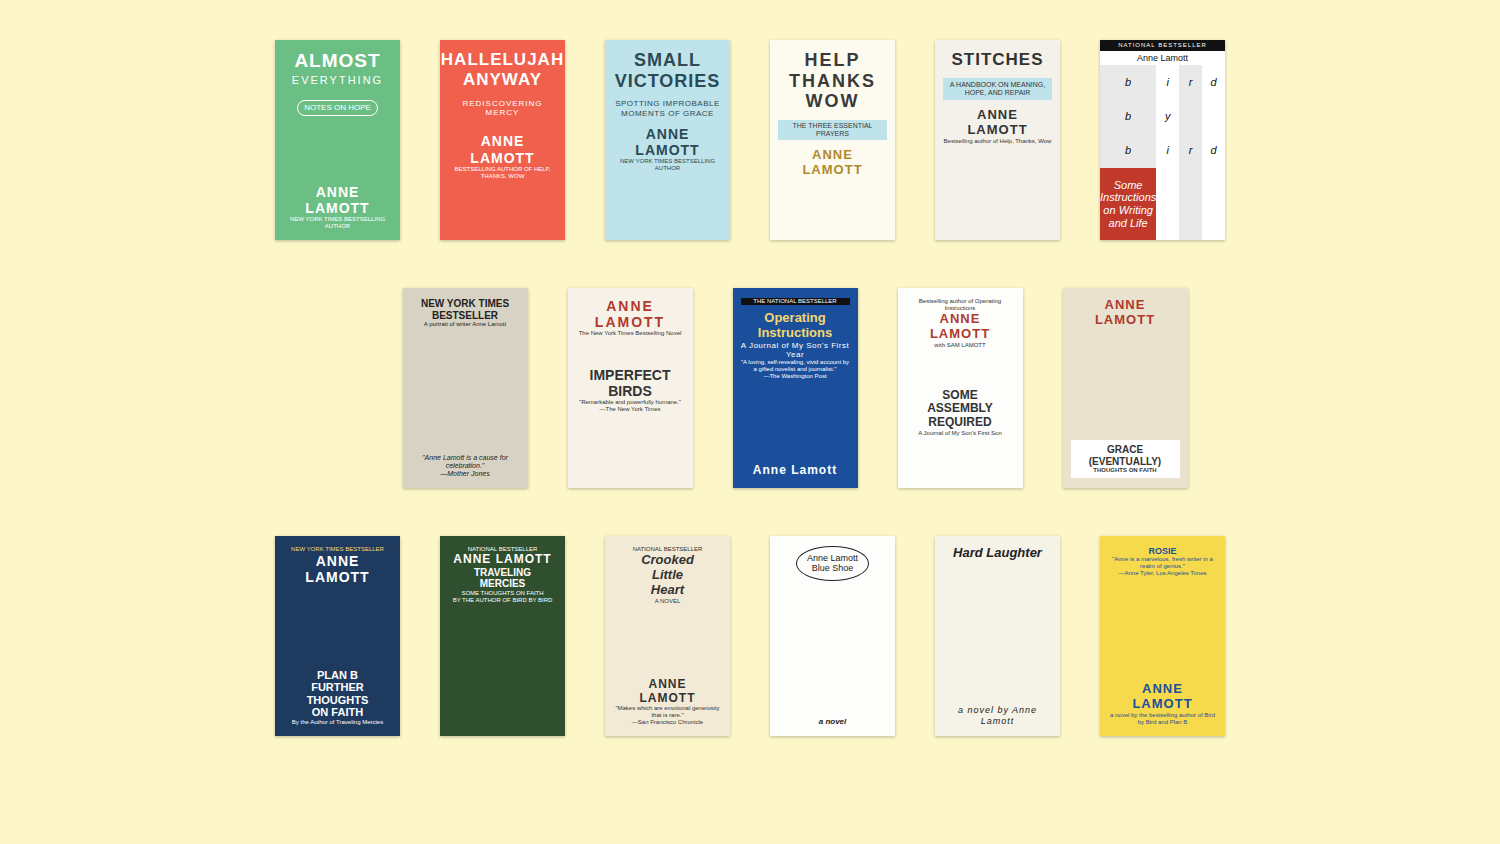ALMOST EVERYTHING NOTES ON HOPE ANNE
LAMOTT NEW YORK TIMES BESTSELLING AUTHOR
HALLELUJAH
ANYWAY REDISCOVERING MERCY ANNE
LAMOTT BESTSELLING AUTHOR OF HELP, THANKS, WOW
SMALL
VICTORIES SPOTTING IMPROBABLE
MOMENTS OF GRACE ANNE
LAMOTT NEW YORK TIMES BESTSELLING AUTHOR
HELP
THANKS
WOW THE THREE ESSENTIAL PRAYERS ANNE
LAMOTT
STITCHES A HANDBOOK ON MEANING, HOPE, AND REPAIR ANNE
LAMOTT Bestselling author of Help, Thanks, Wow
NATIONAL BESTSELLER Anne Lamott
b
i
r
d
b
y
b
i
r
d
Some Instructions on Writing and Life
NEW YORK TIMES BESTSELLER A portrait of writer Anne Lamott "Anne Lamott is a cause for celebration."
—Mother Jones
ANNE
LAMOTT The New York Times Bestselling Novel IMPERFECT
BIRDS "Remarkable and powerfully humane."
—The New York Times
THE NATIONAL BESTSELLER Operating
Instructions A Journal of My Son's First Year "A loving, self-revealing, vivid account by a gifted novelist and journalist."
—The Washington Post Anne Lamott
Bestselling author of Operating Instructions ANNE
LAMOTT with SAM LAMOTT SOME
ASSEMBLY
REQUIRED A Journal of My Son's First Son
ANNE
LAMOTT GRACE
(EVENTUALLY)
THOUGHTS ON FAITH
NEW YORK TIMES BESTSELLER ANNE
LAMOTT PLAN B
FURTHER
THOUGHTS
ON FAITH By the Author of Traveling Mercies
NATIONAL BESTSELLER ANNE LAMOTT TRAVELING
MERCIES SOME THOUGHTS ON FAITH BY THE AUTHOR OF BIRD BY BIRD
NATIONAL BESTSELLER Crooked
Little
Heart A NOVEL ANNE
LAMOTT "Makes which are emotional generosity that is rare."
—San Francisco Chronicle
Anne Lamott
Blue Shoe a novel
Hard Laughter a novel by Anne Lamott
ROSIE "Anne is a marvelous, fresh writer in a realm of genius."
—Anne Tyler, Los Angeles Times ANNE
LAMOTT a novel by the bestselling author of Bird by Bird and Plan B